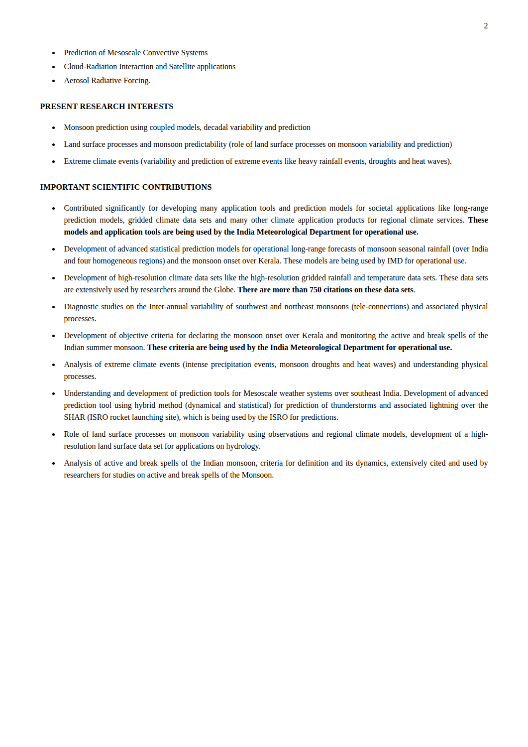2
Prediction of Mesoscale Convective Systems
Cloud-Radiation Interaction and Satellite applications
Aerosol Radiative Forcing.
Present Research Interests
Monsoon prediction using coupled models, decadal variability and prediction
Land surface processes and monsoon predictability (role of land surface processes on monsoon variability and prediction)
Extreme climate events (variability and prediction of extreme events like heavy rainfall events, droughts and heat waves).
Important Scientific Contributions
Contributed significantly for developing many application tools and prediction models for societal applications like long-range prediction models, gridded climate data sets and many other climate application products for regional climate services. These models and application tools are being used by the India Meteorological Department for operational use.
Development of advanced statistical prediction models for operational long-range forecasts of monsoon seasonal rainfall (over India and four homogeneous regions) and the monsoon onset over Kerala. These models are being used by IMD for operational use.
Development of high-resolution climate data sets like the high-resolution gridded rainfall and temperature data sets. These data sets are extensively used by researchers around the Globe. There are more than 750 citations on these data sets.
Diagnostic studies on the Inter-annual variability of southwest and northeast monsoons (tele-connections) and associated physical processes.
Development of objective criteria for declaring the monsoon onset over Kerala and monitoring the active and break spells of the Indian summer monsoon. These criteria are being used by the India Meteorological Department for operational use.
Analysis of extreme climate events (intense precipitation events, monsoon droughts and heat waves) and understanding physical processes.
Understanding and development of prediction tools for Mesoscale weather systems over southeast India. Development of advanced prediction tool using hybrid method (dynamical and statistical) for prediction of thunderstorms and associated lightning over the SHAR (ISRO rocket launching site), which is being used by the ISRO for predictions.
Role of land surface processes on monsoon variability using observations and regional climate models, development of a high-resolution land surface data set for applications on hydrology.
Analysis of active and break spells of the Indian monsoon, criteria for definition and its dynamics, extensively cited and used by researchers for studies on active and break spells of the Monsoon.